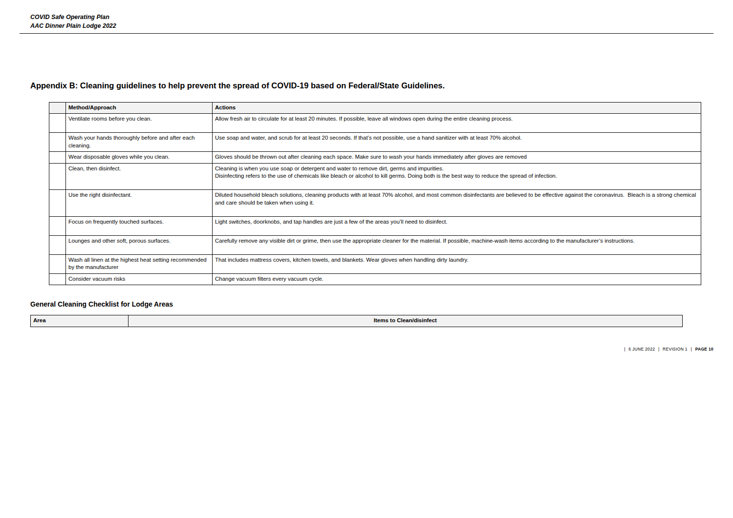COVID Safe Operating Plan
AAC Dinner Plain Lodge 2022
Appendix B: Cleaning guidelines to help prevent the spread of COVID-19 based on Federal/State Guidelines.
| | Method/Approach | Actions |
| --- | --- | --- |
| | Ventilate rooms before you clean. | Allow fresh air to circulate for at least 20 minutes. If possible, leave all windows open during the entire cleaning process. |
| | Wash your hands thoroughly before and after each cleaning. | Use soap and water, and scrub for at least 20 seconds. If that’s not possible, use a hand sanitizer with at least 70% alcohol. |
| | Wear disposable gloves while you clean. | Gloves should be thrown out after cleaning each space. Make sure to wash your hands immediately after gloves are removed |
| | Clean, then disinfect. | Cleaning is when you use soap or detergent and water to remove dirt, germs and impurities. Disinfecting refers to the use of chemicals like bleach or alcohol to kill germs. Doing both is the best way to reduce the spread of infection. |
| | Use the right disinfectant. | Diluted household bleach solutions, cleaning products with at least 70% alcohol, and most common disinfectants are believed to be effective against the coronavirus. Bleach is a strong chemical and care should be taken when using it. |
| | Focus on frequently touched surfaces. | Light switches, doorknobs, and tap handles are just a few of the areas you’ll need to disinfect. |
| | Lounges and other soft, porous surfaces. | Carefully remove any visible dirt or grime, then use the appropriate cleaner for the material. If possible, machine-wash items according to the manufacturer’s instructions. |
| | Wash all linen at the highest heat setting recommended by the manufacturer | That includes mattress covers, kitchen towels, and blankets. Wear gloves when handling dirty laundry. |
| | Consider vacuum risks | Change vacuum filters every vacuum cycle. |
General Cleaning Checklist for Lodge Areas
| Area | Items to Clean/disinfect |
| --- | --- |
| 6 JUNE 2022 | REVISION 1 | PAGE 10